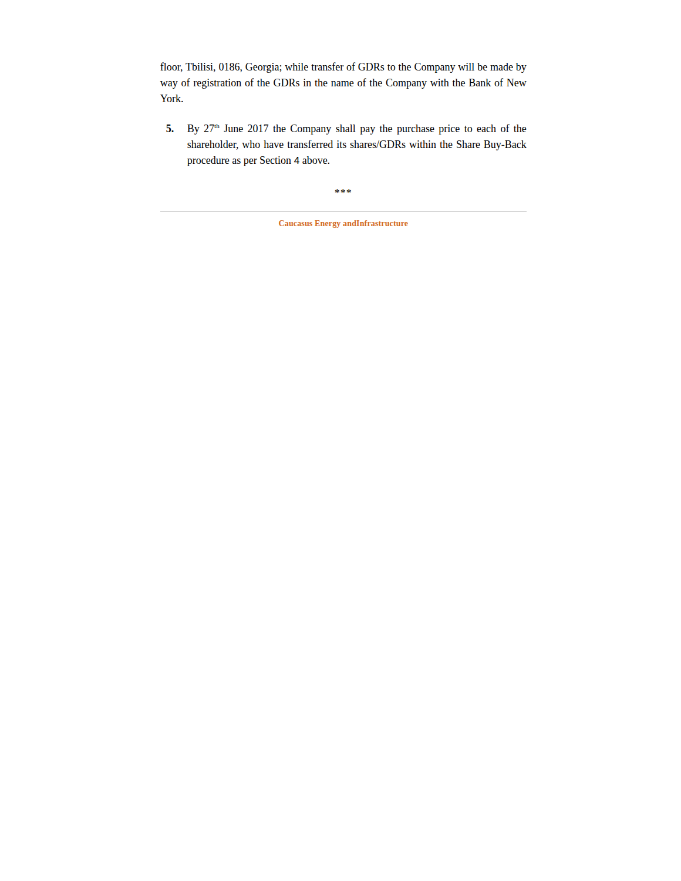floor, Tbilisi, 0186, Georgia; while transfer of GDRs to the Company will be made by way of registration of the GDRs in the name of the Company with the Bank of New York.
5.
By 27th June 2017 the Company shall pay the purchase price to each of the shareholder, who have transferred its shares/GDRs within the Share Buy-Back procedure as per Section 4 above.
***
Caucasus Energy andInfrastructure